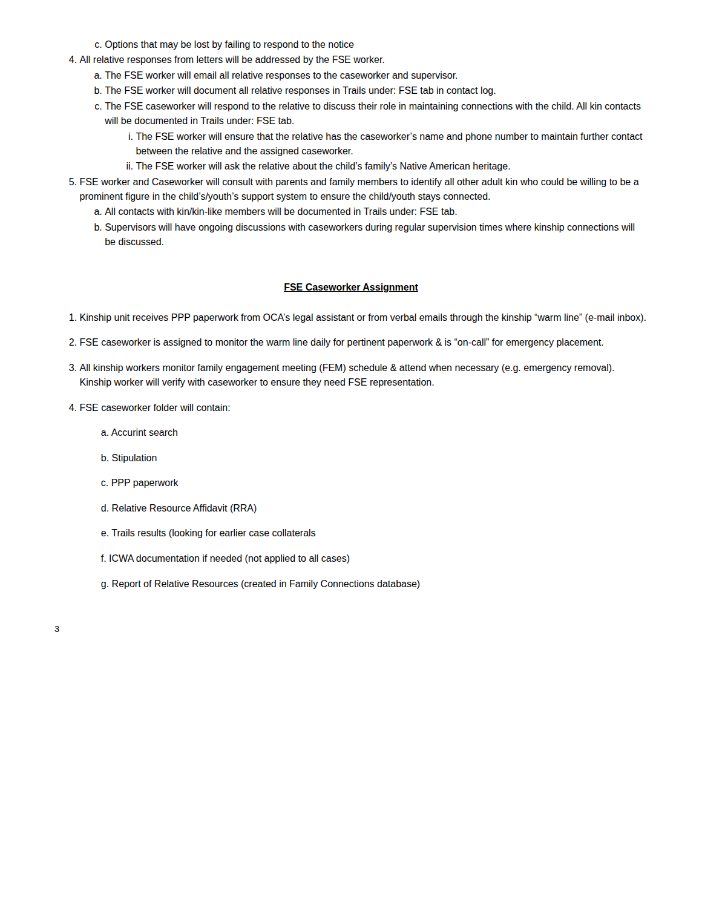Options that may be lost by failing to respond to the notice
All relative responses from letters will be addressed by the FSE worker.
The FSE worker will email all relative responses to the caseworker and supervisor.
The FSE worker will document all relative responses in Trails under: FSE tab in contact log.
The FSE caseworker will respond to the relative to discuss their role in maintaining connections with the child. All kin contacts will be documented in Trails under: FSE tab.
The FSE worker will ensure that the relative has the caseworker’s name and phone number to maintain further contact between the relative and the assigned caseworker.
The FSE worker will ask the relative about the child’s family’s Native American heritage.
FSE worker and Caseworker will consult with parents and family members to identify all other adult kin who could be willing to be a prominent figure in the child’s/youth’s support system to ensure the child/youth stays connected.
All contacts with kin/kin-like members will be documented in Trails under: FSE tab.
Supervisors will have ongoing discussions with caseworkers during regular supervision times where kinship connections will be discussed.
FSE Caseworker Assignment
Kinship unit receives PPP paperwork from OCA’s legal assistant or from verbal emails through the kinship “warm line” (e-mail inbox).
FSE caseworker is assigned to monitor the warm line daily for pertinent paperwork & is “on-call” for emergency placement.
All kinship workers monitor family engagement meeting (FEM) schedule & attend when necessary (e.g. emergency removal). Kinship worker will verify with caseworker to ensure they need FSE representation.
FSE caseworker folder will contain:
a. Accurint search
b. Stipulation
c. PPP paperwork
d. Relative Resource Affidavit (RRA)
e. Trails results (looking for earlier case collaterals
f. ICWA documentation if needed (not applied to all cases)
g. Report of Relative Resources (created in Family Connections database)
3